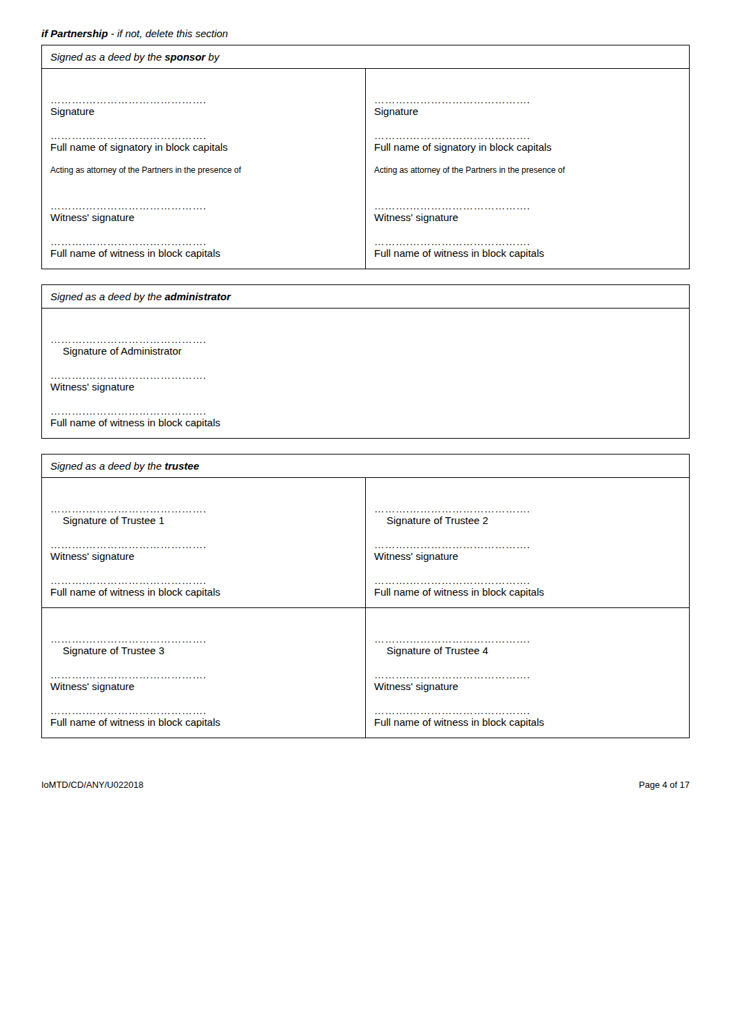if Partnership - if not, delete this section
| Signed as a deed by the sponsor by |
| ……….……………………………. Signature ……….……………………………. Full name of signatory in block capitals Acting as attorney of the Partners in the presence of ……….……………………………. Witness' signature ……….……………………………. Full name of witness in block capitals | ……….……………………………. Signature ……….……………………………. Full name of signatory in block capitals Acting as attorney of the Partners in the presence of ……….……………………………. Witness' signature ……….……………………………. Full name of witness in block capitals |
| Signed as a deed by the administrator |
| ……….……………………………. Signature of Administrator ……….……………………………. Witness' signature ……….……………………………. Full name of witness in block capitals |
| Signed as a deed by the trustee |
| ……….……………………………. Signature of Trustee 1 ……….……………………………. Witness' signature ……….……………………………. Full name of witness in block capitals | ……….……………………………. Signature of Trustee 2 ……….……………………………. Witness' signature ……….……………………………. Full name of witness in block capitals |
| ……….……………………………. Signature of Trustee 3 ……….……………………………. Witness' signature ……….……………………………. Full name of witness in block capitals | ……….……………………………. Signature of Trustee 4 ……….……………………………. Witness' signature ……….……………………………. Full name of witness in block capitals |
IoMTD/CD/ANY/U022018 Page 4 of 17